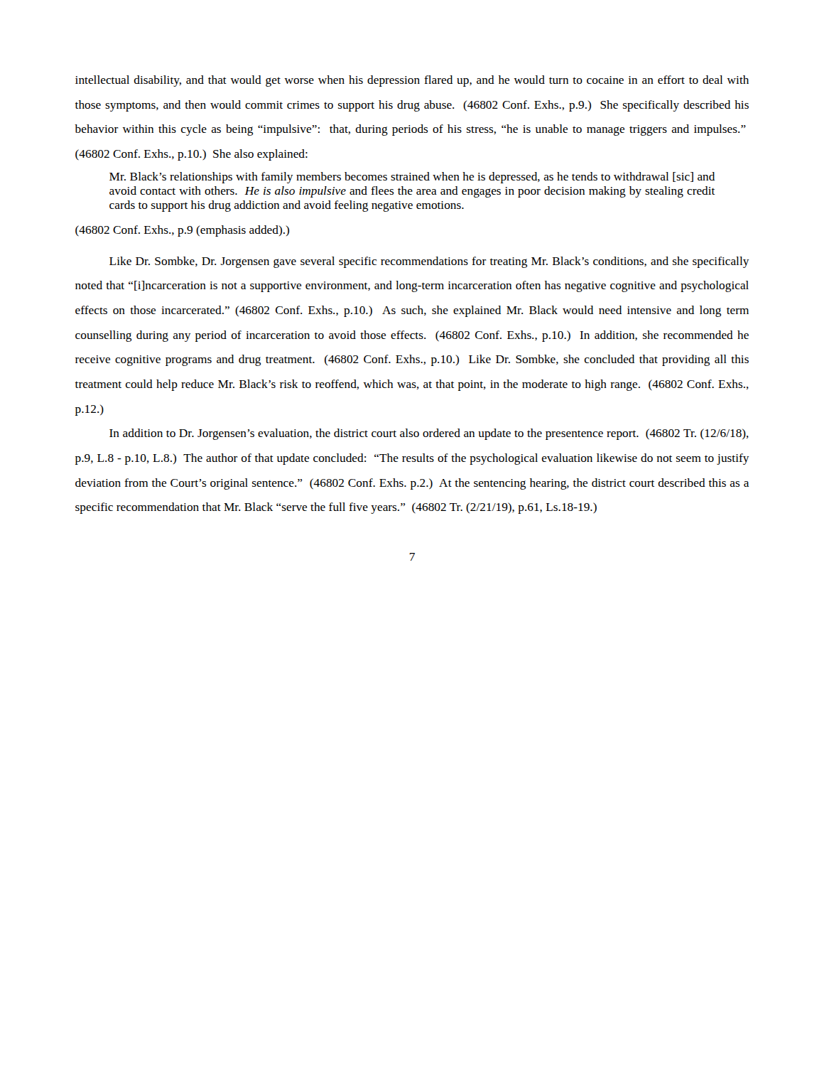intellectual disability, and that would get worse when his depression flared up, and he would turn to cocaine in an effort to deal with those symptoms, and then would commit crimes to support his drug abuse. (46802 Conf. Exhs., p.9.) She specifically described his behavior within this cycle as being “impulsive”: that, during periods of his stress, “he is unable to manage triggers and impulses.” (46802 Conf. Exhs., p.10.) She also explained:
Mr. Black’s relationships with family members becomes strained when he is depressed, as he tends to withdrawal [sic] and avoid contact with others. He is also impulsive and flees the area and engages in poor decision making by stealing credit cards to support his drug addiction and avoid feeling negative emotions.
(46802 Conf. Exhs., p.9 (emphasis added).)
Like Dr. Sombke, Dr. Jorgensen gave several specific recommendations for treating Mr. Black’s conditions, and she specifically noted that “[i]ncarceration is not a supportive environment, and long-term incarceration often has negative cognitive and psychological effects on those incarcerated.” (46802 Conf. Exhs., p.10.) As such, she explained Mr. Black would need intensive and long term counselling during any period of incarceration to avoid those effects. (46802 Conf. Exhs., p.10.) In addition, she recommended he receive cognitive programs and drug treatment. (46802 Conf. Exhs., p.10.) Like Dr. Sombke, she concluded that providing all this treatment could help reduce Mr. Black’s risk to reoffend, which was, at that point, in the moderate to high range. (46802 Conf. Exhs., p.12.)
In addition to Dr. Jorgensen’s evaluation, the district court also ordered an update to the presentence report. (46802 Tr. (12/6/18), p.9, L.8 - p.10, L.8.) The author of that update concluded: “The results of the psychological evaluation likewise do not seem to justify deviation from the Court’s original sentence.” (46802 Conf. Exhs. p.2.) At the sentencing hearing, the district court described this as a specific recommendation that Mr. Black “serve the full five years.” (46802 Tr. (2/21/19), p.61, Ls.18-19.)
7